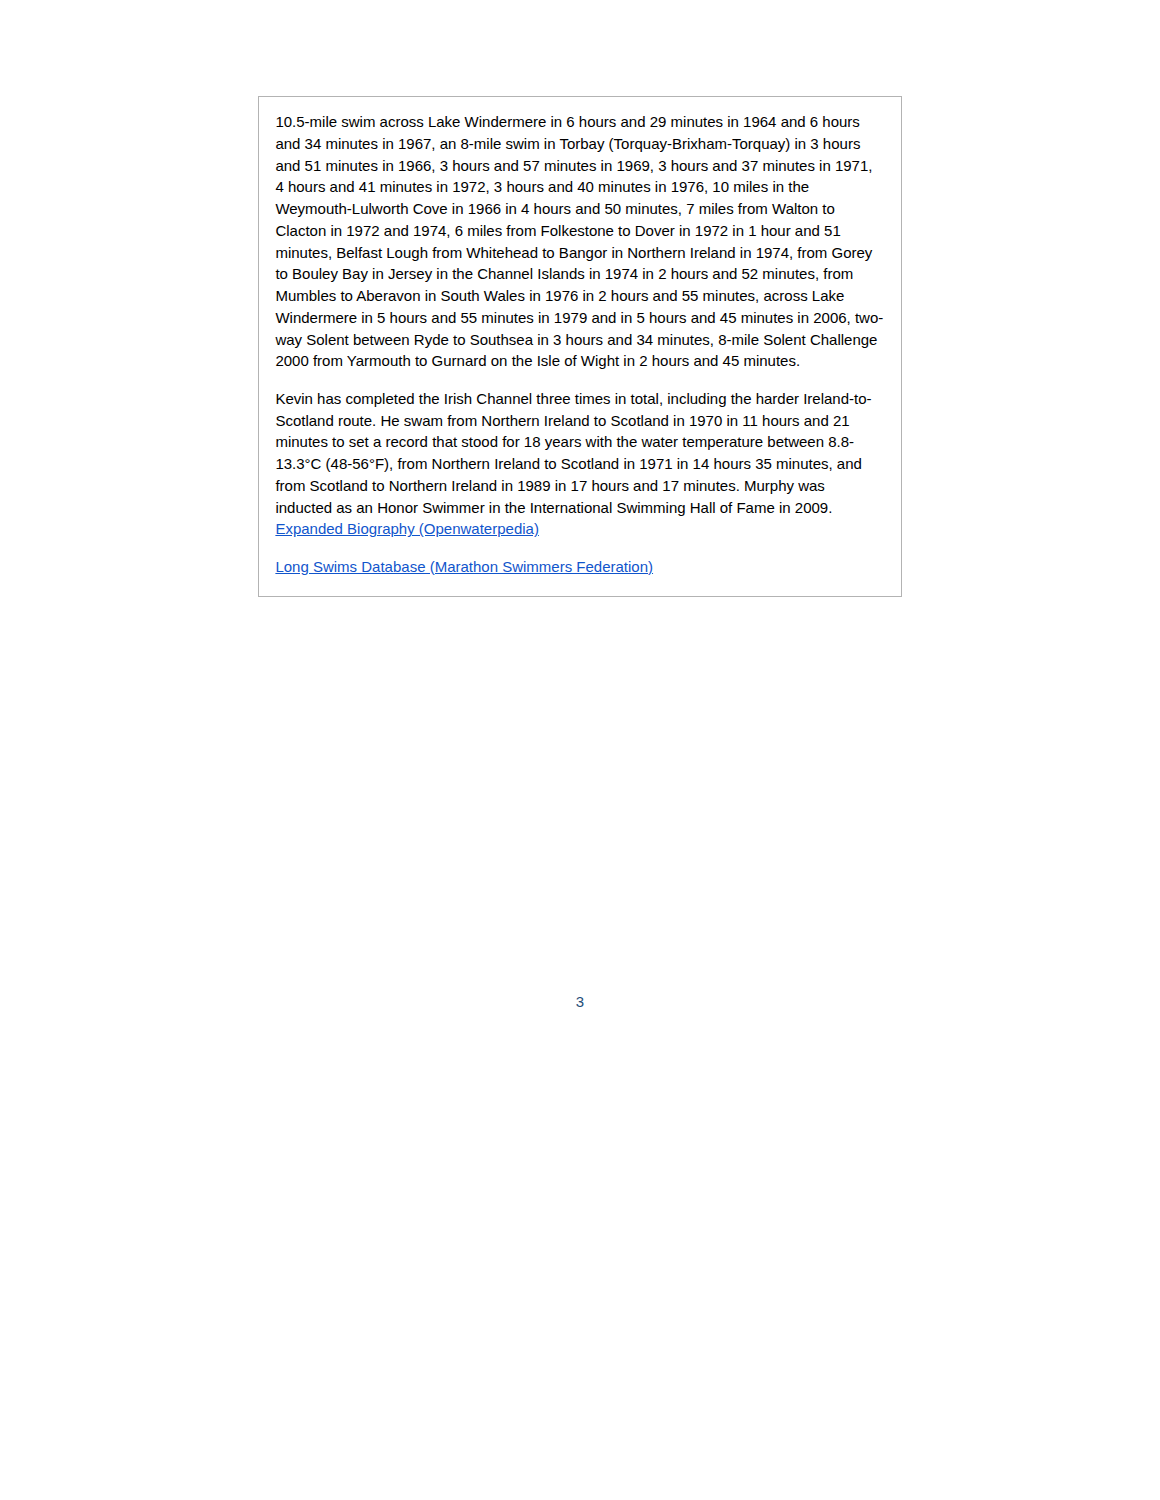10.5-mile swim across Lake Windermere in 6 hours and 29 minutes in 1964 and 6 hours and 34 minutes in 1967, an 8-mile swim in Torbay (Torquay-Brixham-Torquay) in 3 hours and 51 minutes in 1966, 3 hours and 57 minutes in 1969, 3 hours and 37 minutes in 1971, 4 hours and 41 minutes in 1972, 3 hours and 40 minutes in 1976, 10 miles in the Weymouth-Lulworth Cove in 1966 in 4 hours and 50 minutes, 7 miles from Walton to Clacton in 1972 and 1974, 6 miles from Folkestone to Dover in 1972 in 1 hour and 51 minutes, Belfast Lough from Whitehead to Bangor in Northern Ireland in 1974, from Gorey to Bouley Bay in Jersey in the Channel Islands in 1974 in 2 hours and 52 minutes, from Mumbles to Aberavon in South Wales in 1976 in 2 hours and 55 minutes, across Lake Windermere in 5 hours and 55 minutes in 1979 and in 5 hours and 45 minutes in 2006, two-way Solent between Ryde to Southsea in 3 hours and 34 minutes, 8-mile Solent Challenge 2000 from Yarmouth to Gurnard on the Isle of Wight in 2 hours and 45 minutes.
Kevin has completed the Irish Channel three times in total, including the harder Ireland-to-Scotland route. He swam from Northern Ireland to Scotland in 1970 in 11 hours and 21 minutes to set a record that stood for 18 years with the water temperature between 8.8-13.3°C (48-56°F), from Northern Ireland to Scotland in 1971 in 14 hours 35 minutes, and from Scotland to Northern Ireland in 1989 in 17 hours and 17 minutes. Murphy was inducted as an Honor Swimmer in the International Swimming Hall of Fame in 2009.
Expanded Biography (Openwaterpedia)
Long Swims Database (Marathon Swimmers Federation)
3